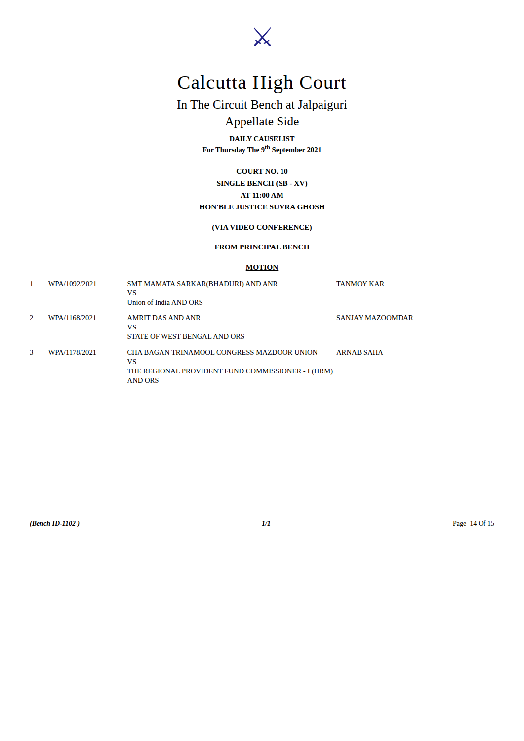Calcutta High Court
In The Circuit Bench at Jalpaiguri
Appellate Side
DAILY CAUSELIST
For Thursday The 9th September 2021
COURT NO. 10
SINGLE BENCH (SB - XV)
AT 11:00 AM
HON'BLE JUSTICE SUVRA GHOSH
(VIA VIDEO CONFERENCE)
FROM PRINCIPAL BENCH
MOTION
| 1 | WPA/1092/2021 | SMT MAMATA SARKAR(BHADURI) AND ANR VS Union of India AND ORS | TANMOY KAR |
| 2 | WPA/1168/2021 | AMRIT DAS AND ANR VS STATE OF WEST BENGAL AND ORS | SANJAY MAZOOMDAR |
| 3 | WPA/1178/2021 | CHA BAGAN TRINAMOOL CONGRESS MAZDOOR UNION VS THE REGIONAL PROVIDENT FUND COMMISSIONER - I (HRM) AND ORS | ARNAB SAHA |
(Bench ID-1102 ) Page 14 Of 15
1/1